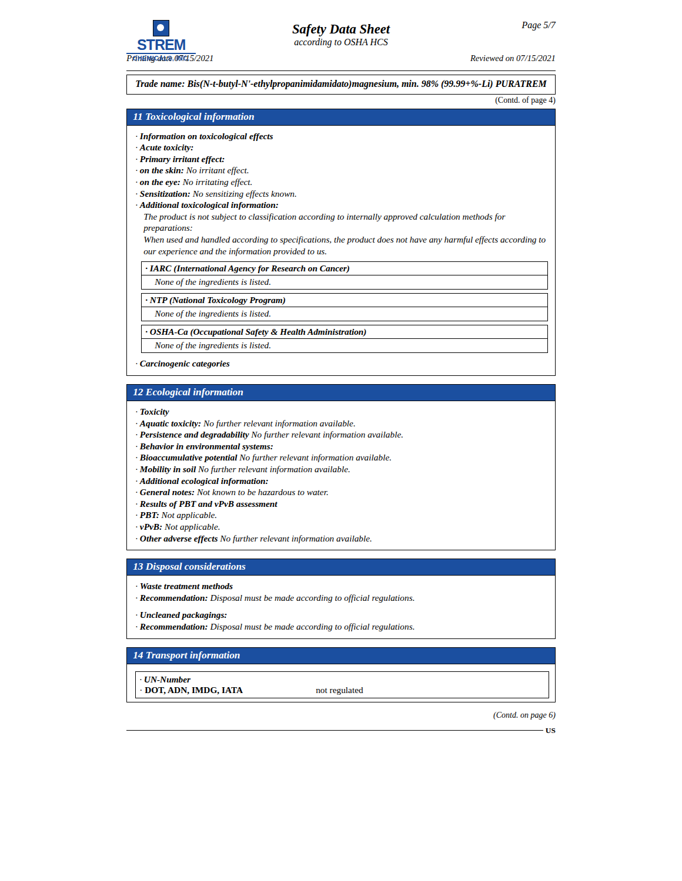STREM
CHEMICALS, INC.
Page 5/7
Safety Data Sheet
according to OSHA HCS
Printing date 07/15/2021 Reviewed on 07/15/2021
Trade name: Bis(N-t-butyl-N'-ethylpropanimidamidato)magnesium, min. 98% (99.99+%-Li) PURATREM
(Contd. of page 4)
11 Toxicological information
· Information on toxicological effects
· Acute toxicity:
· Primary irritant effect:
· on the skin: No irritant effect.
· on the eye: No irritating effect.
· Sensitization: No sensitizing effects known.
· Additional toxicological information:
The product is not subject to classification according to internally approved calculation methods for preparations:
When used and handled according to specifications, the product does not have any harmful effects according to our experience and the information provided to us.
· IARC (International Agency for Research on Cancer)
None of the ingredients is listed.
· NTP (National Toxicology Program)
None of the ingredients is listed.
· OSHA-Ca (Occupational Safety & Health Administration)
None of the ingredients is listed.
· Carcinogenic categories
12 Ecological information
· Toxicity
· Aquatic toxicity: No further relevant information available.
· Persistence and degradability No further relevant information available.
· Behavior in environmental systems:
· Bioaccumulative potential No further relevant information available.
· Mobility in soil No further relevant information available.
· Additional ecological information:
· General notes: Not known to be hazardous to water.
· Results of PBT and vPvB assessment
· PBT: Not applicable.
· vPvB: Not applicable.
· Other adverse effects No further relevant information available.
13 Disposal considerations
· Waste treatment methods
· Recommendation: Disposal must be made according to official regulations.
· Uncleaned packagings:
· Recommendation: Disposal must be made according to official regulations.
14 Transport information
· UN-Number
· DOT, ADN, IMDG, IATA
not regulated
(Contd. on page 6)
US